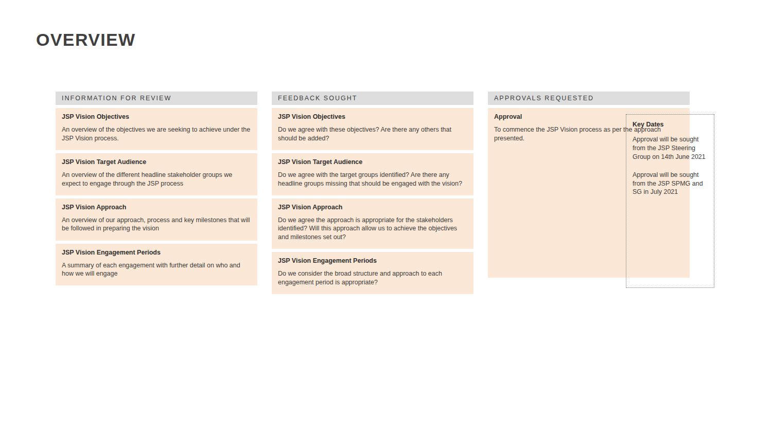OVERVIEW
INFORMATION FOR REVIEW
JSP Vision Objectives
An overview of the objectives we are seeking to achieve under the JSP Vision process.
JSP Vision Target Audience
An overview of the different headline stakeholder groups we expect to engage through the JSP process
JSP Vision Approach
An overview of our approach, process and key milestones that will be followed in preparing the vision
JSP Vision Engagement Periods
A summary of each engagement with further detail on who and how we will engage
FEEDBACK SOUGHT
JSP Vision Objectives
Do we agree with these objectives? Are there any others that should be added?
JSP Vision Target Audience
Do we agree with the target groups identified? Are there any headline groups missing that should be engaged with the vision?
JSP Vision Approach
Do we agree the approach is appropriate for the stakeholders identified? Will this approach allow us to achieve the objectives and milestones set out?
JSP Vision Engagement Periods
Do we consider the broad structure and approach to each engagement period is appropriate?
APPROVALS REQUESTED
Approval
To commence the JSP Vision process as per the approach presented.
Key Dates
Approval will be sought from the JSP Steering Group on 14th June 2021
Approval will be sought from the JSP SPMG and SG in July 2021